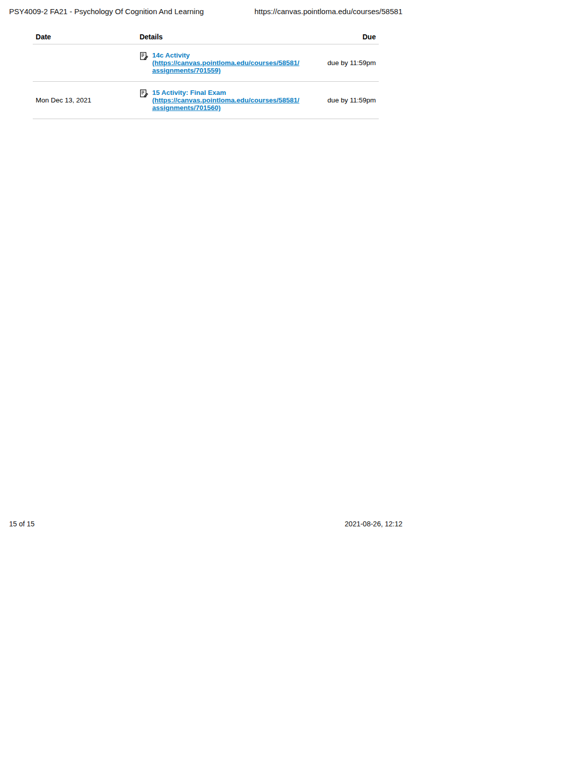PSY4009-2 FA21 - Psychology Of Cognition And Learning
https://canvas.pointloma.edu/courses/58581
| Date | Details | Due |
| --- | --- | --- |
| | 14c Activity (https://canvas.pointloma.edu/courses/58581/assignments/701559) | due by 11:59pm |
| Mon Dec 13, 2021 | 15 Activity: Final Exam (https://canvas.pointloma.edu/courses/58581/assignments/701560) | due by 11:59pm |
15 of 15
2021-08-26, 12:12